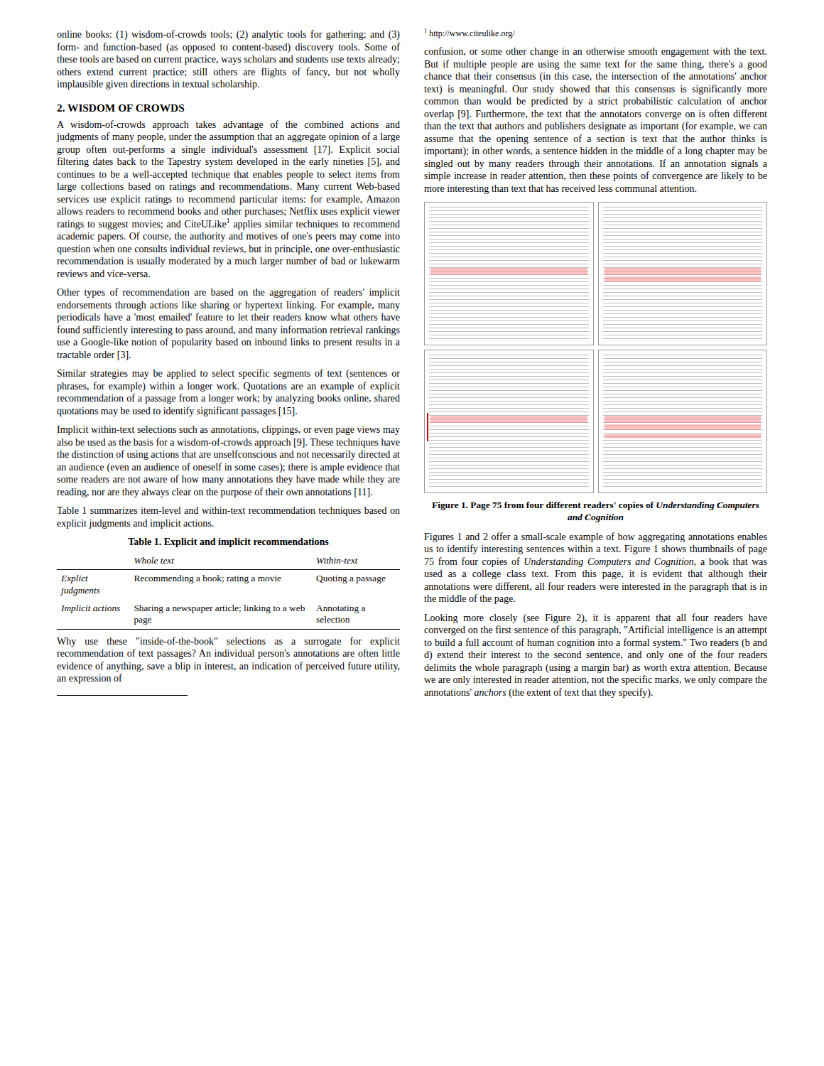online books: (1) wisdom-of-crowds tools; (2) analytic tools for gathering; and (3) form- and function-based (as opposed to content-based) discovery tools. Some of these tools are based on current practice, ways scholars and students use texts already; others extend current practice; still others are flights of fancy, but not wholly implausible given directions in textual scholarship.
2. WISDOM OF CROWDS
A wisdom-of-crowds approach takes advantage of the combined actions and judgments of many people, under the assumption that an aggregate opinion of a large group often out-performs a single individual's assessment [17]. Explicit social filtering dates back to the Tapestry system developed in the early nineties [5], and continues to be a well-accepted technique that enables people to select items from large collections based on ratings and recommendations. Many current Web-based services use explicit ratings to recommend particular items: for example, Amazon allows readers to recommend books and other purchases; Netflix uses explicit viewer ratings to suggest movies; and CiteULike1 applies similar techniques to recommend academic papers. Of course, the authority and motives of one's peers may come into question when one consults individual reviews, but in principle, one over-enthusiastic recommendation is usually moderated by a much larger number of bad or lukewarm reviews and vice-versa.
Other types of recommendation are based on the aggregation of readers' implicit endorsements through actions like sharing or hypertext linking. For example, many periodicals have a 'most emailed' feature to let their readers know what others have found sufficiently interesting to pass around, and many information retrieval rankings use a Google-like notion of popularity based on inbound links to present results in a tractable order [3].
Similar strategies may be applied to select specific segments of text (sentences or phrases, for example) within a longer work. Quotations are an example of explicit recommendation of a passage from a longer work; by analyzing books online, shared quotations may be used to identify significant passages [15].
Implicit within-text selections such as annotations, clippings, or even page views may also be used as the basis for a wisdom-of-crowds approach [9]. These techniques have the distinction of using actions that are unselfconscious and not necessarily directed at an audience (even an audience of oneself in some cases); there is ample evidence that some readers are not aware of how many annotations they have made while they are reading, nor are they always clear on the purpose of their own annotations [11].
Table 1 summarizes item-level and within-text recommendation techniques based on explicit judgments and implicit actions.
Table 1. Explicit and implicit recommendations
| | Whole text | Within-text |
| --- | --- | --- |
| Explict judgments | Recommending a book; rating a movie | Quoting a passage |
| Implicit actions | Sharing a newspaper article; linking to a web page | Annotating a selection |
Why use these "inside-of-the-book" selections as a surrogate for explicit recommendation of text passages? An individual person's annotations are often little evidence of anything, save a blip in interest, an indication of perceived future utility, an expression of
1 http://www.citeulike.org/
confusion, or some other change in an otherwise smooth engagement with the text. But if multiple people are using the same text for the same thing, there's a good chance that their consensus (in this case, the intersection of the annotations' anchor text) is meaningful. Our study showed that this consensus is significantly more common than would be predicted by a strict probabilistic calculation of anchor overlap [9]. Furthermore, the text that the annotators converge on is often different than the text that authors and publishers designate as important (for example, we can assume that the opening sentence of a section is text that the author thinks is important); in other words, a sentence hidden in the middle of a long chapter may be singled out by many readers through their annotations. If an annotation signals a simple increase in reader attention, then these points of convergence are likely to be more interesting than text that has received less communal attention.
Figure 1. Page 75 from four different readers' copies of Understanding Computers and Cognition
Figures 1 and 2 offer a small-scale example of how aggregating annotations enables us to identify interesting sentences within a text. Figure 1 shows thumbnails of page 75 from four copies of Understanding Computers and Cognition, a book that was used as a college class text. From this page, it is evident that although their annotations were different, all four readers were interested in the paragraph that is in the middle of the page.
Looking more closely (see Figure 2), it is apparent that all four readers have converged on the first sentence of this paragraph, "Artificial intelligence is an attempt to build a full account of human cognition into a formal system." Two readers (b and d) extend their interest to the second sentence, and only one of the four readers delimits the whole paragraph (using a margin bar) as worth extra attention. Because we are only interested in reader attention, not the specific marks, we only compare the annotations' anchors (the extent of text that they specify).